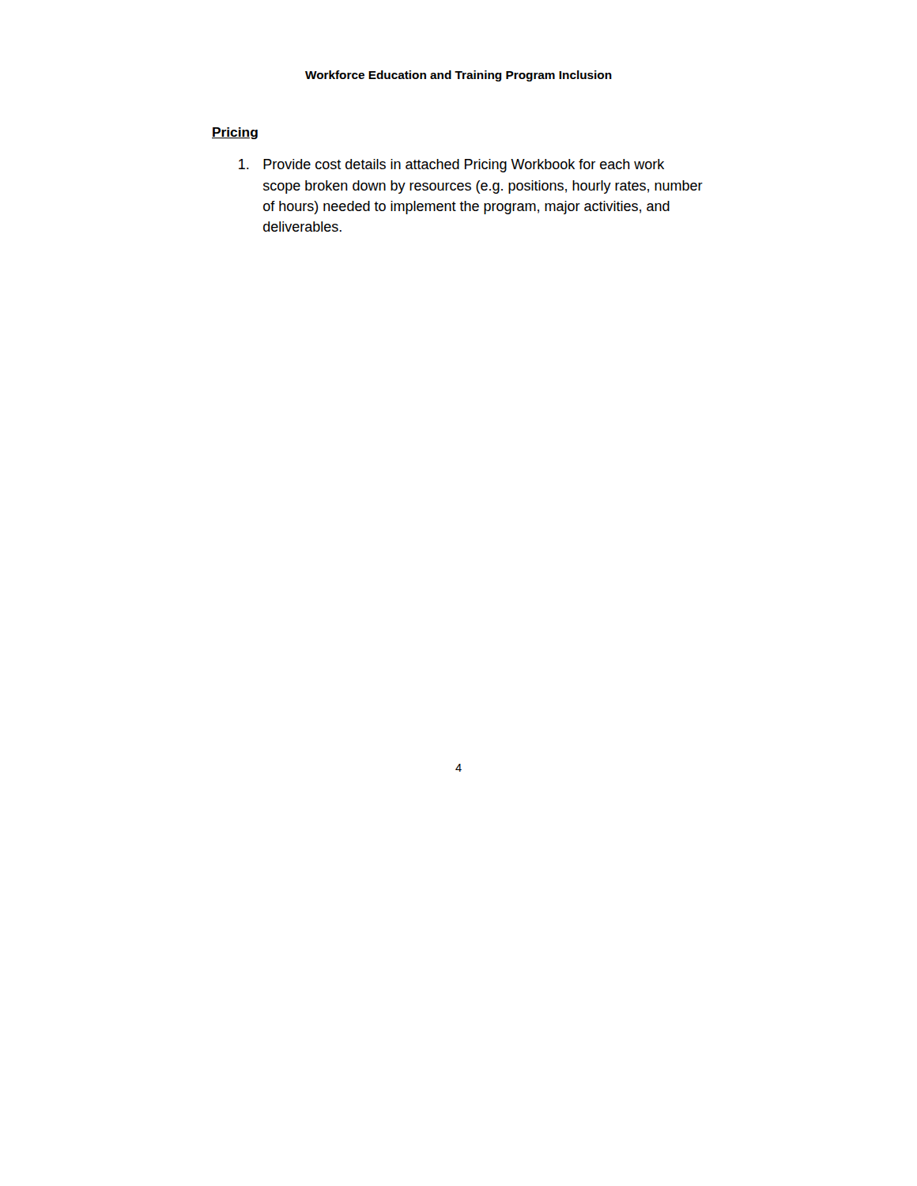Workforce Education and Training Program Inclusion
Pricing
Provide cost details in attached Pricing Workbook for each work scope broken down by resources (e.g. positions, hourly rates, number of hours) needed to implement the program, major activities, and deliverables.
4